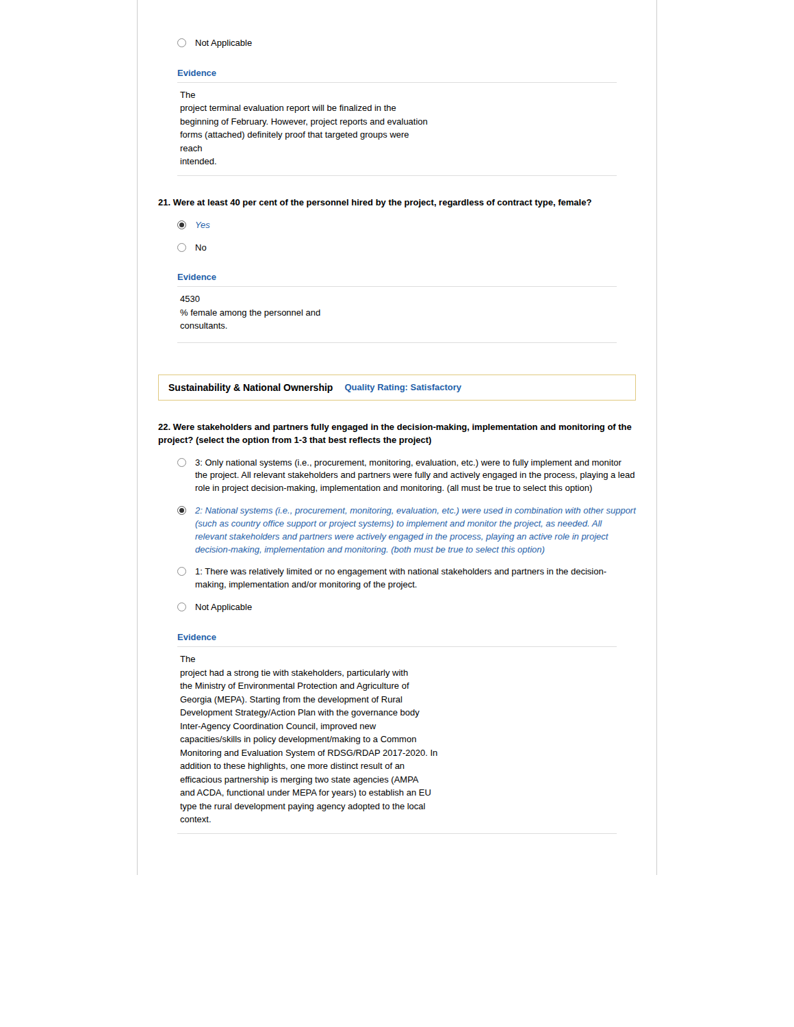Not Applicable
Evidence
The
project terminal evaluation report will be finalized in the
beginning of February. However, project reports and evaluation
forms (attached) definitely proof that targeted groups were
reach
intended.
21. Were at least 40 per cent of the personnel hired by the project, regardless of contract type, female?
Yes
No
Evidence
4530
% female among the personnel and
consultants.
Sustainability & National Ownership
Quality Rating: Satisfactory
22. Were stakeholders and partners fully engaged in the decision-making, implementation and monitoring of the project? (select the option from 1-3 that best reflects the project)
3: Only national systems (i.e., procurement, monitoring, evaluation, etc.) were to fully implement and monitor the project. All relevant stakeholders and partners were fully and actively engaged in the process, playing a lead role in project decision-making, implementation and monitoring. (all must be true to select this option)
2: National systems (i.e., procurement, monitoring, evaluation, etc.) were used in combination with other support (such as country office support or project systems) to implement and monitor the project, as needed. All relevant stakeholders and partners were actively engaged in the process, playing an active role in project decision-making, implementation and monitoring. (both must be true to select this option)
1: There was relatively limited or no engagement with national stakeholders and partners in the decision-making, implementation and/or monitoring of the project.
Not Applicable
Evidence
The
project had a strong tie with stakeholders, particularly with
the Ministry of Environmental Protection and Agriculture of
Georgia (MEPA). Starting from the development of Rural
Development Strategy/Action Plan with the governance body
Inter-Agency Coordination Council, improved new
capacities/skills in policy development/making to a Common
Monitoring and Evaluation System of RDSG/RDAP 2017-2020. In
addition to these highlights, one more distinct result of an
efficacious partnership is merging two state agencies (AMPA
and ACDA, functional under MEPA for years) to establish an EU
type the rural development paying agency adopted to the local
context.